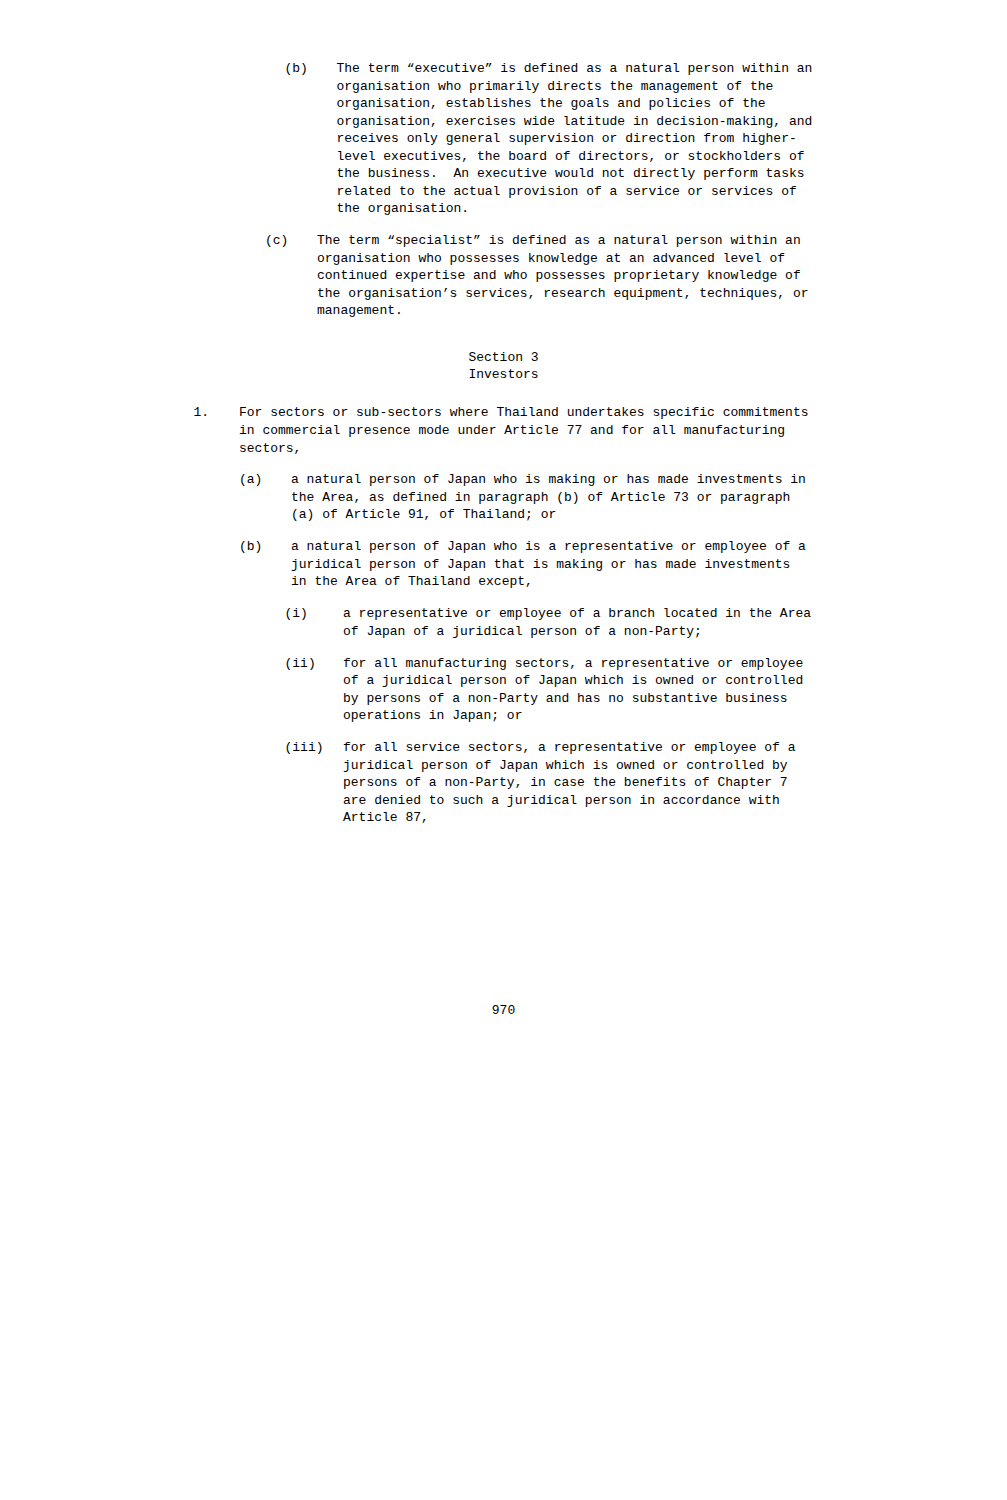(b)
The term “executive” is defined as a natural person within an organisation who primarily directs the management of the organisation, establishes the goals and policies of the organisation, exercises wide latitude in decision-making, and receives only general supervision or direction from higher-level executives, the board of directors, or stockholders of the business. An executive would not directly perform tasks related to the actual provision of a service or services of the organisation.
(c)
The term “specialist” is defined as a natural person within an organisation who possesses knowledge at an advanced level of continued expertise and who possesses proprietary knowledge of the organisation’s services, research equipment, techniques, or management.
Section 3
Investors
1.
For sectors or sub-sectors where Thailand undertakes specific commitments in commercial presence mode under Article 77 and for all manufacturing sectors,
(a)
a natural person of Japan who is making or has made investments in the Area, as defined in paragraph (b) of Article 73 or paragraph (a) of Article 91, of Thailand; or
(b)
a natural person of Japan who is a representative or employee of a juridical person of Japan that is making or has made investments in the Area of Thailand except,
(i)
a representative or employee of a branch located in the Area of Japan of a juridical person of a non-Party;
(ii)
for all manufacturing sectors, a representative or employee of a juridical person of Japan which is owned or controlled by persons of a non-Party and has no substantive business operations in Japan; or
(iii)
for all service sectors, a representative or employee of a juridical person of Japan which is owned or controlled by persons of a non-Party, in case the benefits of Chapter 7 are denied to such a juridical person in accordance with Article 87,
970